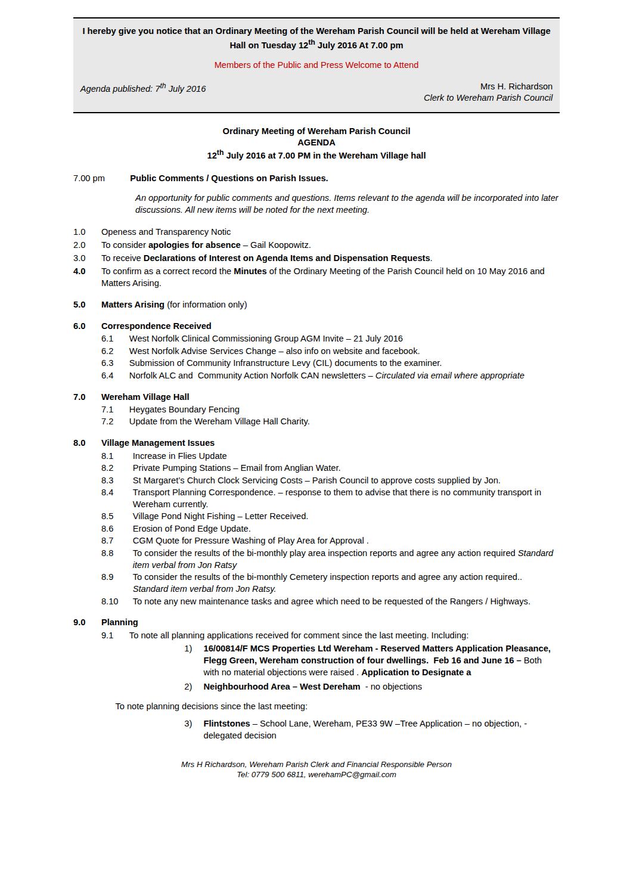I hereby give you notice that an Ordinary Meeting of the Wereham Parish Council will be held at Wereham Village Hall on Tuesday 12th July 2016 At 7.00 pm
Members of the Public and Press Welcome to Attend
| Agenda published: 7 th July 2016 | Mrs H. Richardson Clerk to Wereham Parish Council |
Ordinary Meeting of Wereham Parish Council AGENDA 12th July 2016 at 7.00 PM in the Wereham Village hall
7.00 pm
Public Comments / Questions on Parish Issues.
An opportunity for public comments and questions. Items relevant to the agenda will be incorporated into later discussions. All new items will be noted for the next meeting.
1.0 Openess and Transparency Notic
2.0 To consider apologies for absence – Gail Koopowitz.
3.0 To receive Declarations of Interest on Agenda Items and Dispensation Requests.
4.0 To confirm as a correct record the Minutes of the Ordinary Meeting of the Parish Council held on 10 May 2016 and Matters Arising.
5.0 Matters Arising (for information only)
6.0 Correspondence Received
6.1 West Norfolk Clinical Commissioning Group AGM Invite – 21 July 2016
6.2 West Norfolk Advise Services Change – also info on website and facebook.
6.3 Submission of Community Infranstructure Levy (CIL) documents to the examiner.
6.4 Norfolk ALC and Community Action Norfolk CAN newsletters – Circulated via email where appropriate
7.0 Wereham Village Hall
7.1 Heygates Boundary Fencing
7.2 Update from the Wereham Village Hall Charity.
8.0 Village Management Issues
8.1 Increase in Flies Update
8.2 Private Pumping Stations – Email from Anglian Water.
8.3 St Margaret’s Church Clock Servicing Costs – Parish Council to approve costs supplied by Jon.
8.4 Transport Planning Correspondence. – response to them to advise that there is no community transport in Wereham currently.
8.5 Village Pond Night Fishing – Letter Received.
8.6 Erosion of Pond Edge Update.
8.7 CGM Quote for Pressure Washing of Play Area for Approval .
8.8 To consider the results of the bi-monthly play area inspection reports and agree any action required Standard item verbal from Jon Ratsy
8.9 To consider the results of the bi-monthly Cemetery inspection reports and agree any action required.. Standard item verbal from Jon Ratsy.
8.10 To note any new maintenance tasks and agree which need to be requested of the Rangers / Highways.
9.0 Planning
9.1 To note all planning applications received for comment since the last meeting. Including:
1) 16/00814/F MCS Properties Ltd Wereham - Reserved Matters Application Pleasance, Flegg Green, Wereham construction of four dwellings. Feb 16 and June 16 – Both with no material objections were raised . Application to Designate a
2) Neighbourhood Area – West Dereham - no objections
To note planning decisions since the last meeting:
3) Flintstones – School Lane, Wereham, PE33 9W –Tree Application – no objection, - delegated decision
Mrs H Richardson, Wereham Parish Clerk and Financial Responsible Person
Tel: 0779 500 6811, werehamPC@gmail.com